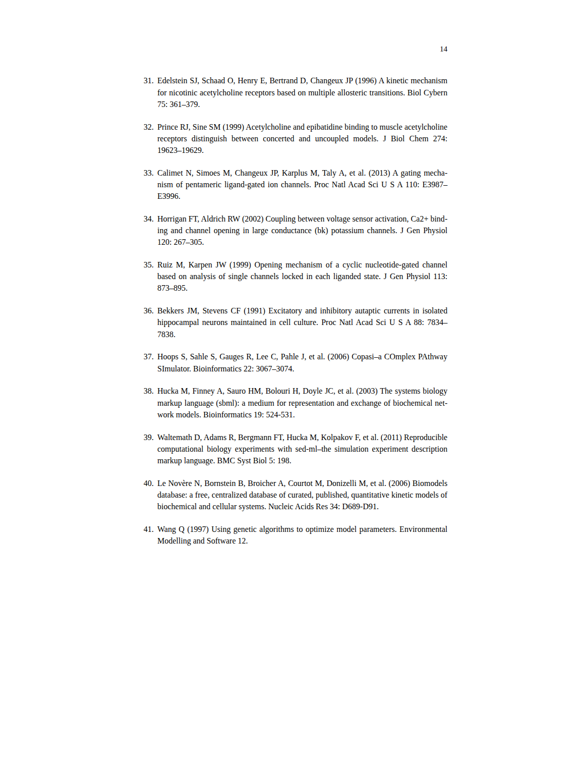14
31. Edelstein SJ, Schaad O, Henry E, Bertrand D, Changeux JP (1996) A kinetic mechanism for nicotinic acetylcholine receptors based on multiple allosteric transitions. Biol Cybern 75: 361–379.
32. Prince RJ, Sine SM (1999) Acetylcholine and epibatidine binding to muscle acetylcholine receptors distinguish between concerted and uncoupled models. J Biol Chem 274: 19623–19629.
33. Calimet N, Simoes M, Changeux JP, Karplus M, Taly A, et al. (2013) A gating mechanism of pentameric ligand-gated ion channels. Proc Natl Acad Sci U S A 110: E3987–E3996.
34. Horrigan FT, Aldrich RW (2002) Coupling between voltage sensor activation, Ca2+ binding and channel opening in large conductance (bk) potassium channels. J Gen Physiol 120: 267–305.
35. Ruiz M, Karpen JW (1999) Opening mechanism of a cyclic nucleotide-gated channel based on analysis of single channels locked in each liganded state. J Gen Physiol 113: 873–895.
36. Bekkers JM, Stevens CF (1991) Excitatory and inhibitory autaptic currents in isolated hippocampal neurons maintained in cell culture. Proc Natl Acad Sci U S A 88: 7834–7838.
37. Hoops S, Sahle S, Gauges R, Lee C, Pahle J, et al. (2006) Copasi–a COmplex PAthway SImulator. Bioinformatics 22: 3067–3074.
38. Hucka M, Finney A, Sauro HM, Bolouri H, Doyle JC, et al. (2003) The systems biology markup language (sbml): a medium for representation and exchange of biochemical network models. Bioinformatics 19: 524-531.
39. Waltemath D, Adams R, Bergmann FT, Hucka M, Kolpakov F, et al. (2011) Reproducible computational biology experiments with sed-ml–the simulation experiment description markup language. BMC Syst Biol 5: 198.
40. Le Novère N, Bornstein B, Broicher A, Courtot M, Donizelli M, et al. (2006) Biomodels database: a free, centralized database of curated, published, quantitative kinetic models of biochemical and cellular systems. Nucleic Acids Res 34: D689-D91.
41. Wang Q (1997) Using genetic algorithms to optimize model parameters. Environmental Modelling and Software 12.